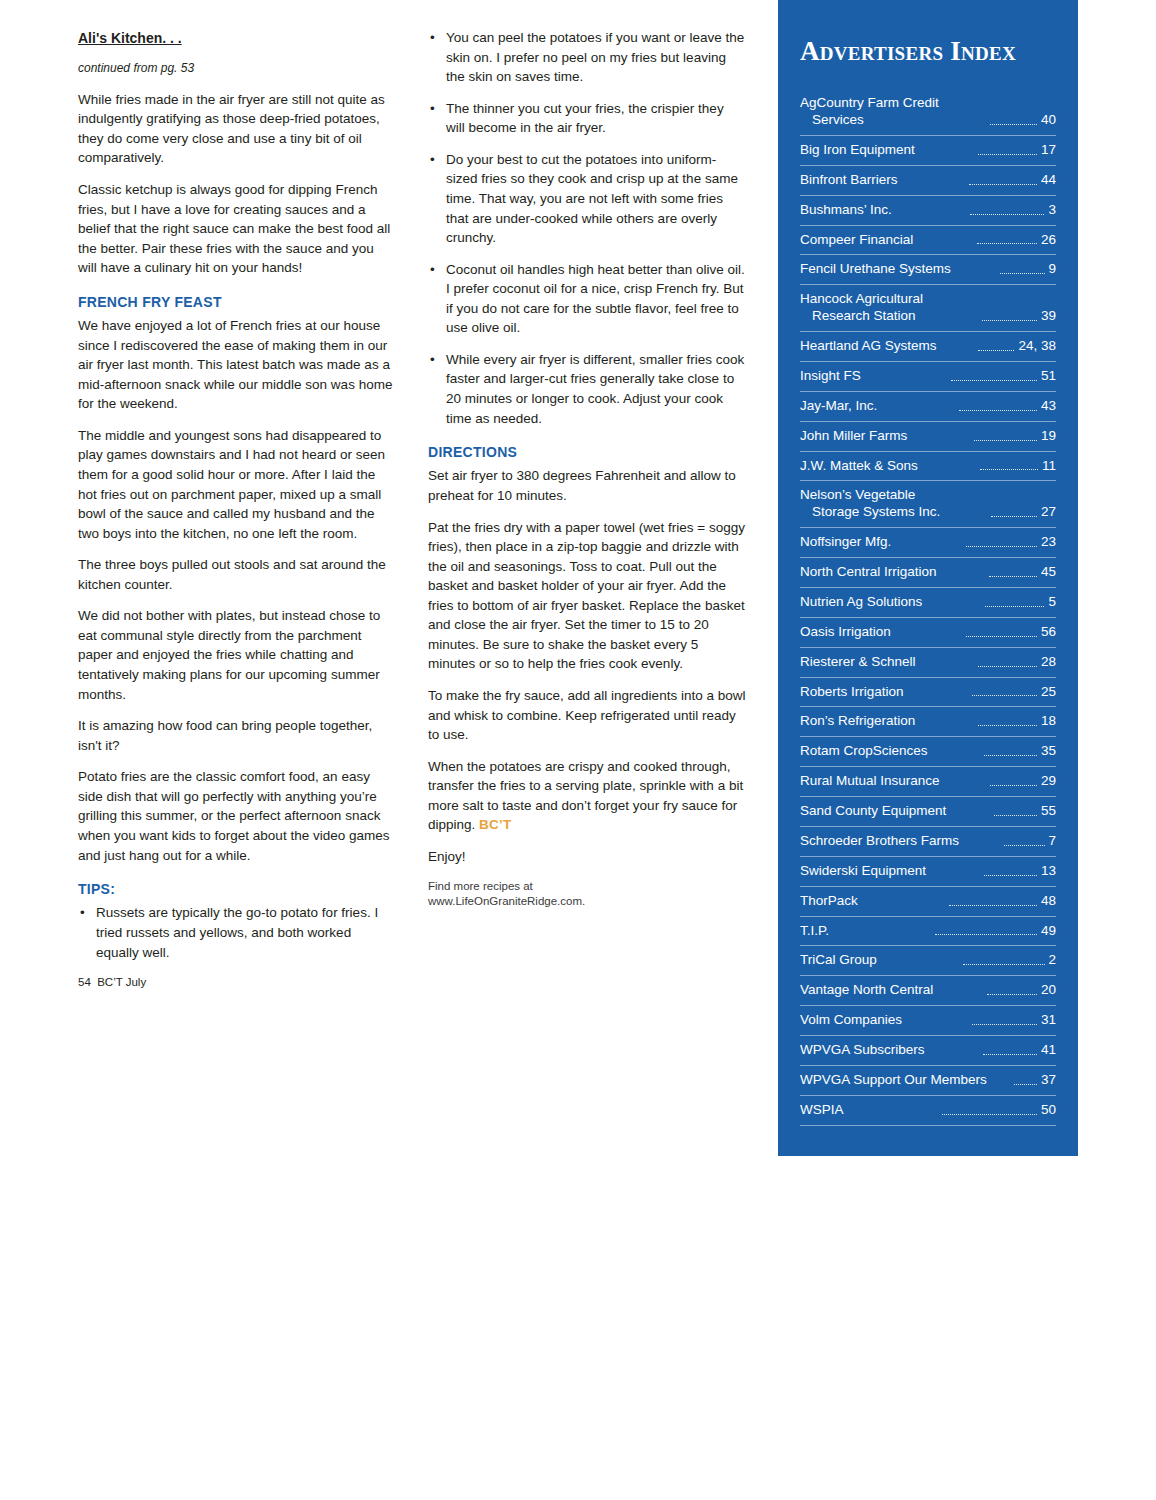Ali's Kitchen. . .
continued from pg. 53
While fries made in the air fryer are still not quite as indulgently gratifying as those deep-fried potatoes, they do come very close and use a tiny bit of oil comparatively.
Classic ketchup is always good for dipping French fries, but I have a love for creating sauces and a belief that the right sauce can make the best food all the better. Pair these fries with the sauce and you will have a culinary hit on your hands!
French Fry Feast
We have enjoyed a lot of French fries at our house since I rediscovered the ease of making them in our air fryer last month. This latest batch was made as a mid-afternoon snack while our middle son was home for the weekend.
The middle and youngest sons had disappeared to play games downstairs and I had not heard or seen them for a good solid hour or more. After I laid the hot fries out on parchment paper, mixed up a small bowl of the sauce and called my husband and the two boys into the kitchen, no one left the room.
The three boys pulled out stools and sat around the kitchen counter.
We did not bother with plates, but instead chose to eat communal style directly from the parchment paper and enjoyed the fries while chatting and tentatively making plans for our upcoming summer months.
It is amazing how food can bring people together, isn't it?
Potato fries are the classic comfort food, an easy side dish that will go perfectly with anything you’re grilling this summer, or the perfect afternoon snack when you want kids to forget about the video games and just hang out for a while.
Tips:
Russets are typically the go-to potato for fries. I tried russets and yellows, and both worked equally well.
54 BC’T July
You can peel the potatoes if you want or leave the skin on. I prefer no peel on my fries but leaving the skin on saves time.
The thinner you cut your fries, the crispier they will become in the air fryer.
Do your best to cut the potatoes into uniform-sized fries so they cook and crisp up at the same time. That way, you are not left with some fries that are under-cooked while others are overly crunchy.
Coconut oil handles high heat better than olive oil. I prefer coconut oil for a nice, crisp French fry. But if you do not care for the subtle flavor, feel free to use olive oil.
While every air fryer is different, smaller fries cook faster and larger-cut fries generally take close to 20 minutes or longer to cook. Adjust your cook time as needed.
Directions
Set air fryer to 380 degrees Fahrenheit and allow to preheat for 10 minutes.
Pat the fries dry with a paper towel (wet fries = soggy fries), then place in a zip-top baggie and drizzle with the oil and seasonings. Toss to coat. Pull out the basket and basket holder of your air fryer. Add the fries to bottom of air fryer basket. Replace the basket and close the air fryer. Set the timer to 15 to 20 minutes. Be sure to shake the basket every 5 minutes or so to help the fries cook evenly.
To make the fry sauce, add all ingredients into a bowl and whisk to combine. Keep refrigerated until ready to use.
When the potatoes are crispy and cooked through, transfer the fries to a serving plate, sprinkle with a bit more salt to taste and don’t forget your fry sauce for dipping. BC’T
Enjoy!
Find more recipes at
www.LifeOnGraniteRidge.com.
Advertisers Index
AgCountry Farm CreditServices 40
Big Iron Equipment 17
Binfront Barriers 44
Bushmans’ Inc. 3
Compeer Financial 26
Fencil Urethane Systems 9
Hancock AgriculturalResearch Station 39
Heartland AG Systems 24, 38
Insight FS 51
Jay-Mar, Inc. 43
John Miller Farms 19
J.W. Mattek & Sons 11
Nelson’s VegetableStorage Systems Inc. 27
Noffsinger Mfg. 23
North Central Irrigation 45
Nutrien Ag Solutions 5
Oasis Irrigation 56
Riesterer & Schnell 28
Roberts Irrigation 25
Ron’s Refrigeration 18
Rotam CropSciences 35
Rural Mutual Insurance 29
Sand County Equipment 55
Schroeder Brothers Farms 7
Swiderski Equipment 13
ThorPack 48
T.I.P. 49
TriCal Group 2
Vantage North Central 20
Volm Companies 31
WPVGA Subscribers 41
WPVGA Support Our Members 37
WSPIA 50